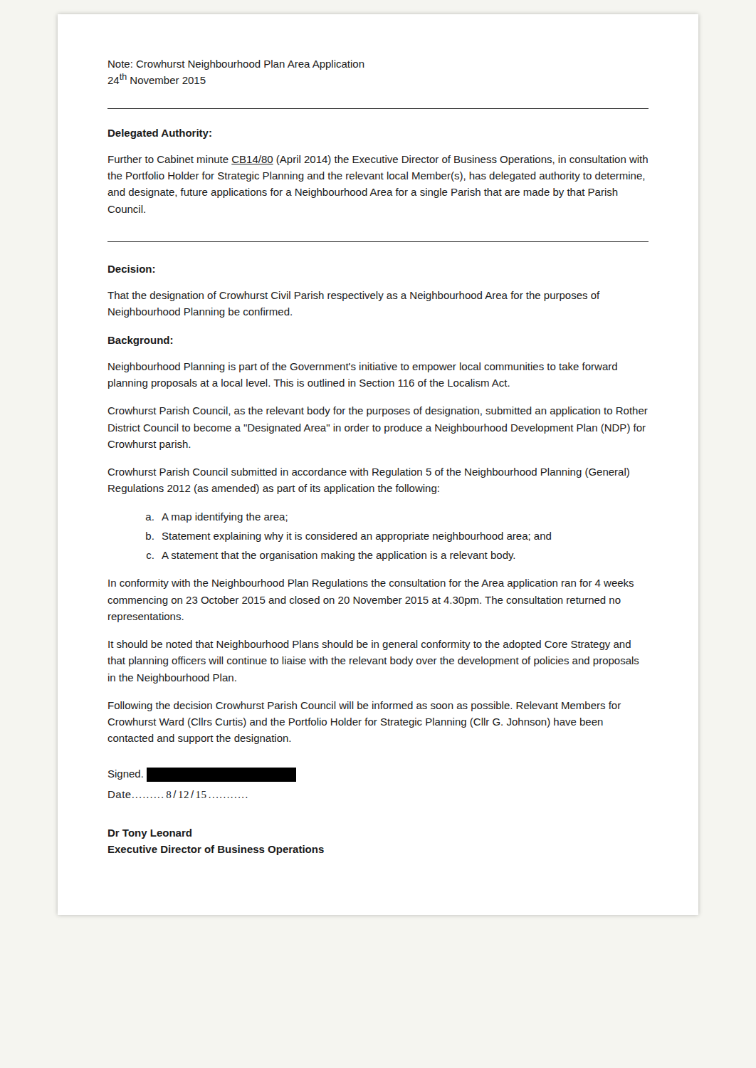Note: Crowhurst Neighbourhood Plan Area Application
24th November 2015
Delegated Authority:
Further to Cabinet minute CB14/80 (April 2014) the Executive Director of Business Operations, in consultation with the Portfolio Holder for Strategic Planning and the relevant local Member(s), has delegated authority to determine, and designate, future applications for a Neighbourhood Area for a single Parish that are made by that Parish Council.
Decision:
That the designation of Crowhurst Civil Parish respectively as a Neighbourhood Area for the purposes of Neighbourhood Planning be confirmed.
Background:
Neighbourhood Planning is part of the Government's initiative to empower local communities to take forward planning proposals at a local level. This is outlined in Section 116 of the Localism Act.
Crowhurst Parish Council, as the relevant body for the purposes of designation, submitted an application to Rother District Council to become a "Designated Area" in order to produce a Neighbourhood Development Plan (NDP) for Crowhurst parish.
Crowhurst Parish Council submitted in accordance with Regulation 5 of the Neighbourhood Planning (General) Regulations 2012 (as amended) as part of its application the following:
A map identifying the area;
Statement explaining why it is considered an appropriate neighbourhood area; and
A statement that the organisation making the application is a relevant body.
In conformity with the Neighbourhood Plan Regulations the consultation for the Area application ran for 4 weeks commencing on 23 October 2015 and closed on 20 November 2015 at 4.30pm. The consultation returned no representations.
It should be noted that Neighbourhood Plans should be in general conformity to the adopted Core Strategy and that planning officers will continue to liaise with the relevant body over the development of policies and proposals in the Neighbourhood Plan.
Following the decision Crowhurst Parish Council will be informed as soon as possible. Relevant Members for Crowhurst Ward (Cllrs Curtis) and the Portfolio Holder for Strategic Planning (Cllr G. Johnson) have been contacted and support the designation.
Signed.
Date......... 8/12/15...........
Dr Tony Leonard
Executive Director of Business Operations